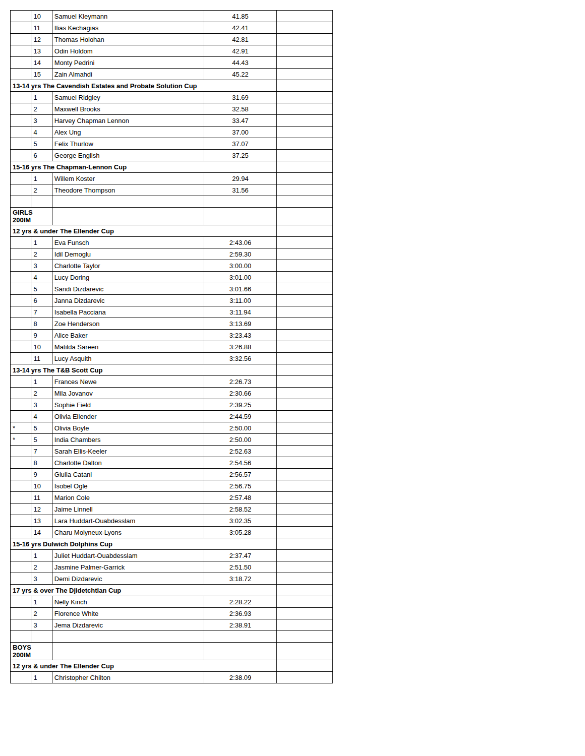| | 10 | Samuel Kleymann | 41.85 | |
| | 11 | Ilias Kechagias | 42.41 | |
| | 12 | Thomas Holohan | 42.81 | |
| | 13 | Odin Holdom | 42.91 | |
| | 14 | Monty Pedrini | 44.43 | |
| | 15 | Zain Almahdi | 45.22 | |
| 13-14 yrs The Cavendish Estates and Probate Solution Cup | |
| | 1 | Samuel Ridgley | 31.69 | |
| | 2 | Maxwell Brooks | 32.58 | |
| | 3 | Harvey Chapman Lennon | 33.47 | |
| | 4 | Alex Ung | 37.00 | |
| | 5 | Felix Thurlow | 37.07 | |
| | 6 | George English | 37.25 | |
| 15-16 yrs The Chapman-Lennon Cup | |
| | 1 | Willem Koster | 29.94 | |
| | 2 | Theodore Thompson | 31.56 | |
| GIRLS 200IM | | | |
| 12 yrs & under The Ellender Cup | |
| | 1 | Eva Funsch | 2:43.06 | |
| | 2 | Idil Demoglu | 2:59.30 | |
| | 3 | Charlotte Taylor | 3:00.00 | |
| | 4 | Lucy Doring | 3:01.00 | |
| | 5 | Sandi Dizdarevic | 3:01.66 | |
| | 6 | Janna Dizdarevic | 3:11.00 | |
| | 7 | Isabella Pacciana | 3:11.94 | |
| | 8 | Zoe Henderson | 3:13.69 | |
| | 9 | Alice Baker | 3:23.43 | |
| | 10 | Matilda Sareen | 3:26.88 | |
| | 11 | Lucy Asquith | 3:32.56 | |
| 13-14 yrs The T&B Scott Cup | |
| | 1 | Frances Newe | 2:26.73 | |
| | 2 | Mila Jovanov | 2:30.66 | |
| | 3 | Sophie Field | 2:39.25 | |
| | 4 | Olivia Ellender | 2:44.59 | |
| * | 5 | Olivia Boyle | 2:50.00 | |
| * | 5 | India Chambers | 2:50.00 | |
| | 7 | Sarah Ellis-Keeler | 2:52.63 | |
| | 8 | Charlotte Dalton | 2:54.56 | |
| | 9 | Giulia Catani | 2:56.57 | |
| | 10 | Isobel Ogle | 2:56.75 | |
| | 11 | Marion Cole | 2:57.48 | |
| | 12 | Jaime Linnell | 2:58.52 | |
| | 13 | Lara Huddart-Ouabdesslam | 3:02.35 | |
| | 14 | Charu Molyneux-Lyons | 3:05.28 | |
| 15-16 yrs Dulwich Dolphins Cup | |
| | 1 | Juliet Huddart-Ouabdesslam | 2:37.47 | |
| | 2 | Jasmine Palmer-Garrick | 2:51.50 | |
| | 3 | Demi Dizdarevic | 3:18.72 | |
| 17 yrs & over The Djidetchtian Cup | |
| | 1 | Nelly Kinch | 2:28.22 | |
| | 2 | Florence White | 2:36.93 | |
| | 3 | Jema Dizdarevic | 2:38.91 | |
| BOYS 200IM | | | |
| 12 yrs & under The Ellender Cup | |
| | 1 | Christopher Chilton | 2:38.09 | |